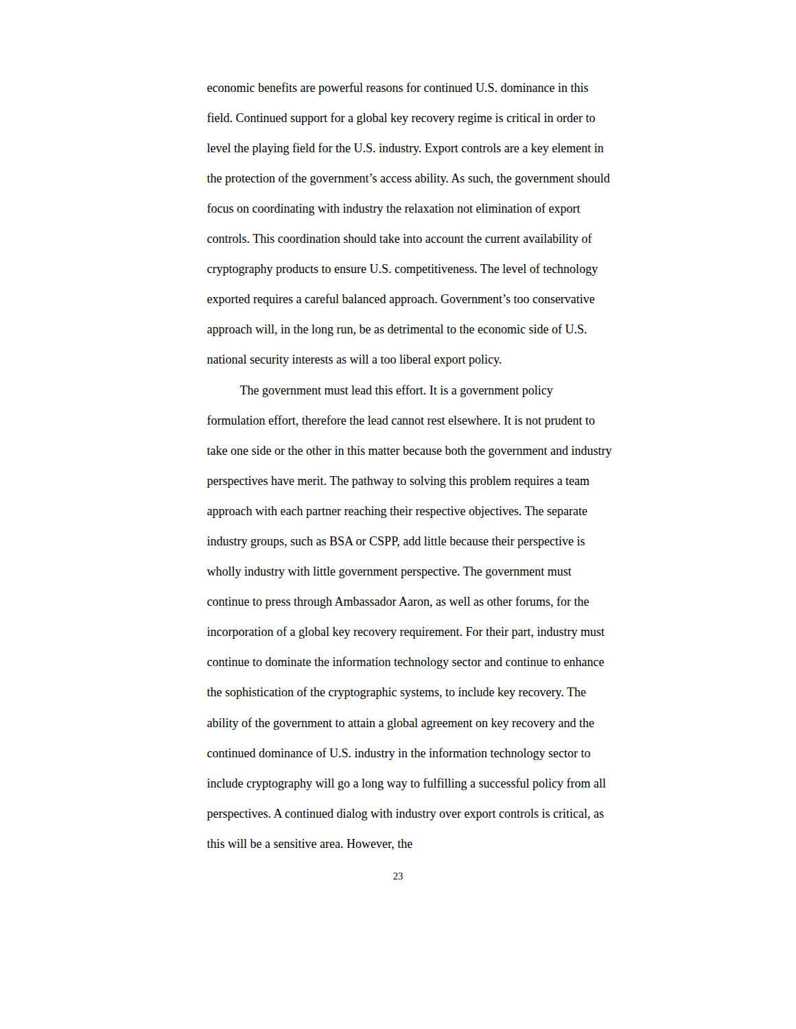economic benefits are powerful reasons for continued U.S. dominance in this field. Continued support for a global key recovery regime is critical in order to level the playing field for the U.S. industry. Export controls are a key element in the protection of the government’s access ability. As such, the government should focus on coordinating with industry the relaxation not elimination of export controls. This coordination should take into account the current availability of cryptography products to ensure U.S. competitiveness. The level of technology exported requires a careful balanced approach. Government’s too conservative approach will, in the long run, be as detrimental to the economic side of U.S. national security interests as will a too liberal export policy.
The government must lead this effort. It is a government policy formulation effort, therefore the lead cannot rest elsewhere. It is not prudent to take one side or the other in this matter because both the government and industry perspectives have merit. The pathway to solving this problem requires a team approach with each partner reaching their respective objectives. The separate industry groups, such as BSA or CSPP, add little because their perspective is wholly industry with little government perspective. The government must continue to press through Ambassador Aaron, as well as other forums, for the incorporation of a global key recovery requirement. For their part, industry must continue to dominate the information technology sector and continue to enhance the sophistication of the cryptographic systems, to include key recovery. The ability of the government to attain a global agreement on key recovery and the continued dominance of U.S. industry in the information technology sector to include cryptography will go a long way to fulfilling a successful policy from all perspectives. A continued dialog with industry over export controls is critical, as this will be a sensitive area. However, the
23